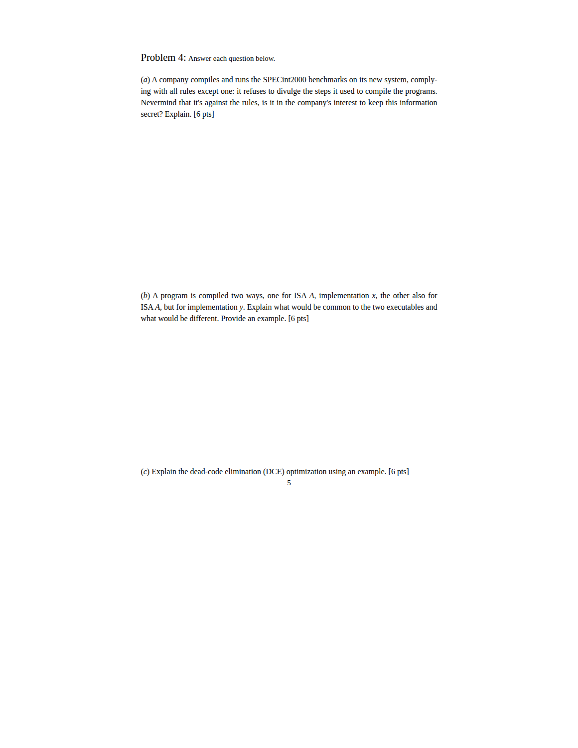Problem 4: Answer each question below.
(a) A company compiles and runs the SPECint2000 benchmarks on its new system, complying with all rules except one: it refuses to divulge the steps it used to compile the programs. Nevermind that it's against the rules, is it in the company's interest to keep this information secret? Explain. [6 pts]
(b) A program is compiled two ways, one for ISA A, implementation x, the other also for ISA A, but for implementation y. Explain what would be common to the two executables and what would be different. Provide an example. [6 pts]
(c) Explain the dead-code elimination (DCE) optimization using an example. [6 pts]
5